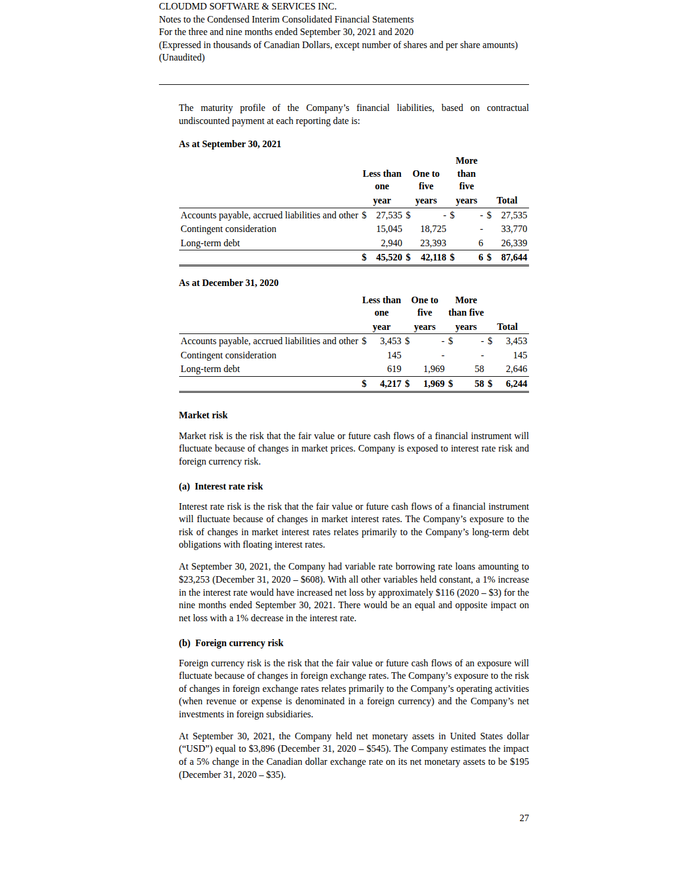CloudMD Software & Services Inc.
Notes to the Condensed Interim Consolidated Financial Statements
For the three and nine months ended September 30, 2021 and 2020
(Expressed in thousands of Canadian Dollars, except number of shares and per share amounts)
(Unaudited)
The maturity profile of the Company’s financial liabilities, based on contractual undiscounted payment at each reporting date is:
As at September 30, 2021
| | Less than one | One to five | More than five | |
| --- | --- | --- | --- | --- |
| | year | years | years | Total |
| Accounts payable, accrued liabilities and other | $ | 27,535 | $ | - | $ | - | $ | 27,535 |
| Contingent consideration | | 15,045 | | 18,725 | | - | | 33,770 |
| Long-term debt | | 2,940 | | 23,393 | | 6 | | 26,339 |
| | $ | 45,520 | $ | 42,118 | $ | 6 | $ | 87,644 |
As at December 31, 2020
| | Less than one | One to five | More than five | |
| --- | --- | --- | --- | --- |
| | year | years | years | Total |
| Accounts payable, accrued liabilities and other | $ | 3,453 | $ | - | $ | - | $ | 3,453 |
| Contingent consideration | | 145 | | - | | - | | 145 |
| Long-term debt | | 619 | | 1,969 | | 58 | | 2,646 |
| | $ | 4,217 | $ | 1,969 | $ | 58 | $ | 6,244 |
Market risk
Market risk is the risk that the fair value or future cash flows of a financial instrument will fluctuate because of changes in market prices. Company is exposed to interest rate risk and foreign currency risk.
(a) Interest rate risk
Interest rate risk is the risk that the fair value or future cash flows of a financial instrument will fluctuate because of changes in market interest rates. The Company’s exposure to the risk of changes in market interest rates relates primarily to the Company’s long-term debt obligations with floating interest rates.
At September 30, 2021, the Company had variable rate borrowing rate loans amounting to $23,253 (December 31, 2020 – $608). With all other variables held constant, a 1% increase in the interest rate would have increased net loss by approximately $116 (2020 – $3) for the nine months ended September 30, 2021. There would be an equal and opposite impact on net loss with a 1% decrease in the interest rate.
(b) Foreign currency risk
Foreign currency risk is the risk that the fair value or future cash flows of an exposure will fluctuate because of changes in foreign exchange rates. The Company’s exposure to the risk of changes in foreign exchange rates relates primarily to the Company’s operating activities (when revenue or expense is denominated in a foreign currency) and the Company’s net investments in foreign subsidiaries.
At September 30, 2021, the Company held net monetary assets in United States dollar (“USD”) equal to $3,896 (December 31, 2020 – $545). The Company estimates the impact of a 5% change in the Canadian dollar exchange rate on its net monetary assets to be $195 (December 31, 2020 – $35).
27